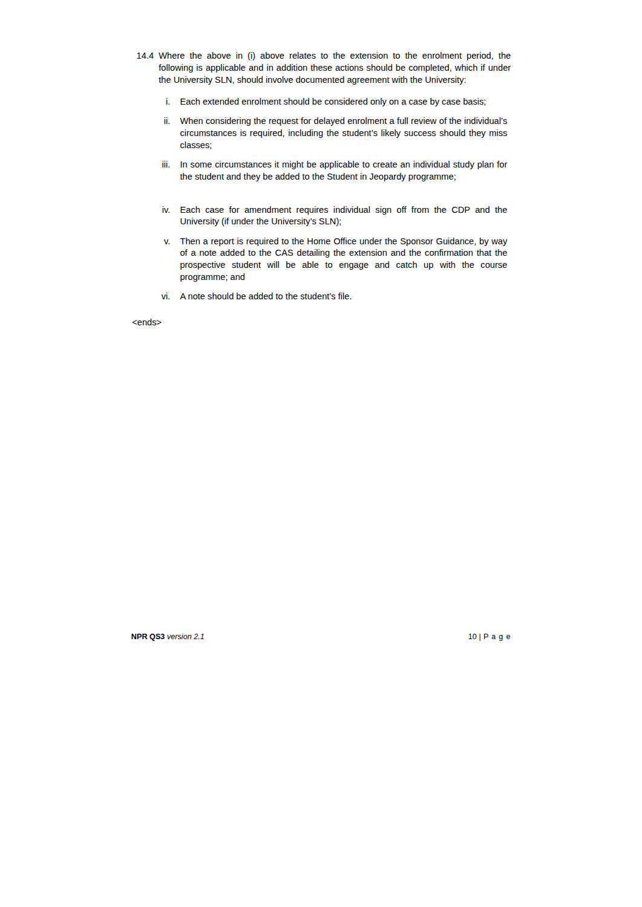14.4
Where the above in (i) above relates to the extension to the enrolment period, the following is applicable and in addition these actions should be completed, which if under the University SLN, should involve documented agreement with the University:
i. Each extended enrolment should be considered only on a case by case basis;
ii. When considering the request for delayed enrolment a full review of the individual’s circumstances is required, including the student’s likely success should they miss classes;
iii. In some circumstances it might be applicable to create an individual study plan for the student and they be added to the Student in Jeopardy programme;
iv. Each case for amendment requires individual sign off from the CDP and the University (if under the University’s SLN);
v. Then a report is required to the Home Office under the Sponsor Guidance, by way of a note added to the CAS detailing the extension and the confirmation that the prospective student will be able to engage and catch up with the course programme; and
vi. A note should be added to the student’s file.
<ends>
NPR QS3 version 2.1
10 | P a g e